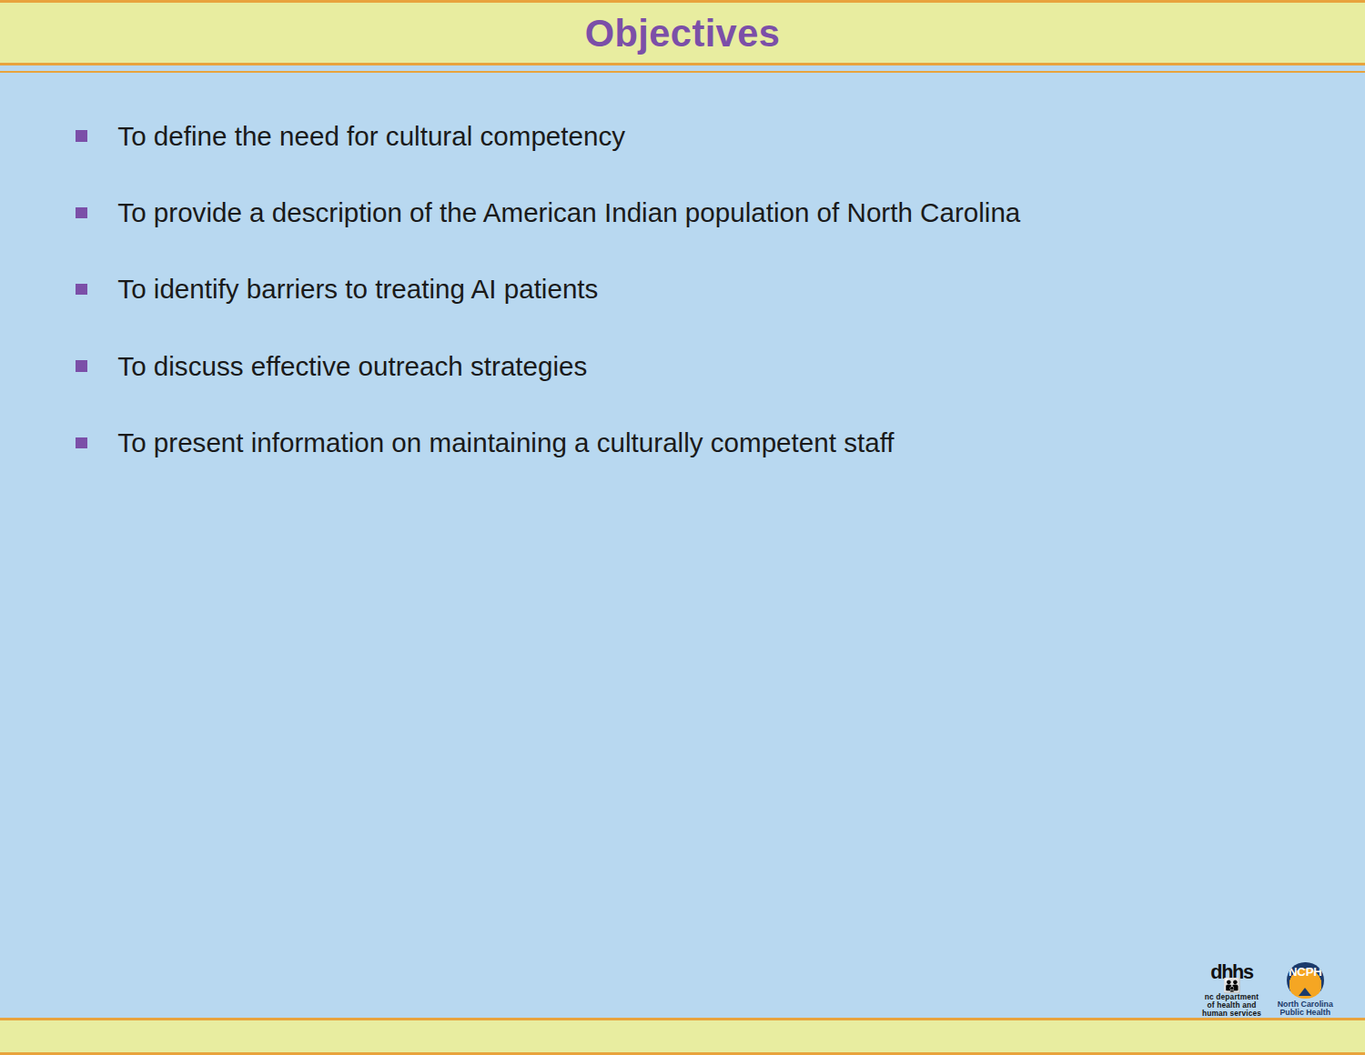Objectives
To define the need for cultural competency
To provide a description of the American Indian population of North Carolina
To identify barriers to treating AI patients
To discuss effective outreach strategies
To present information on maintaining a culturally competent staff
dhhs 👪 nc department
of health and
human services
NCPH
North Carolina
Public Health